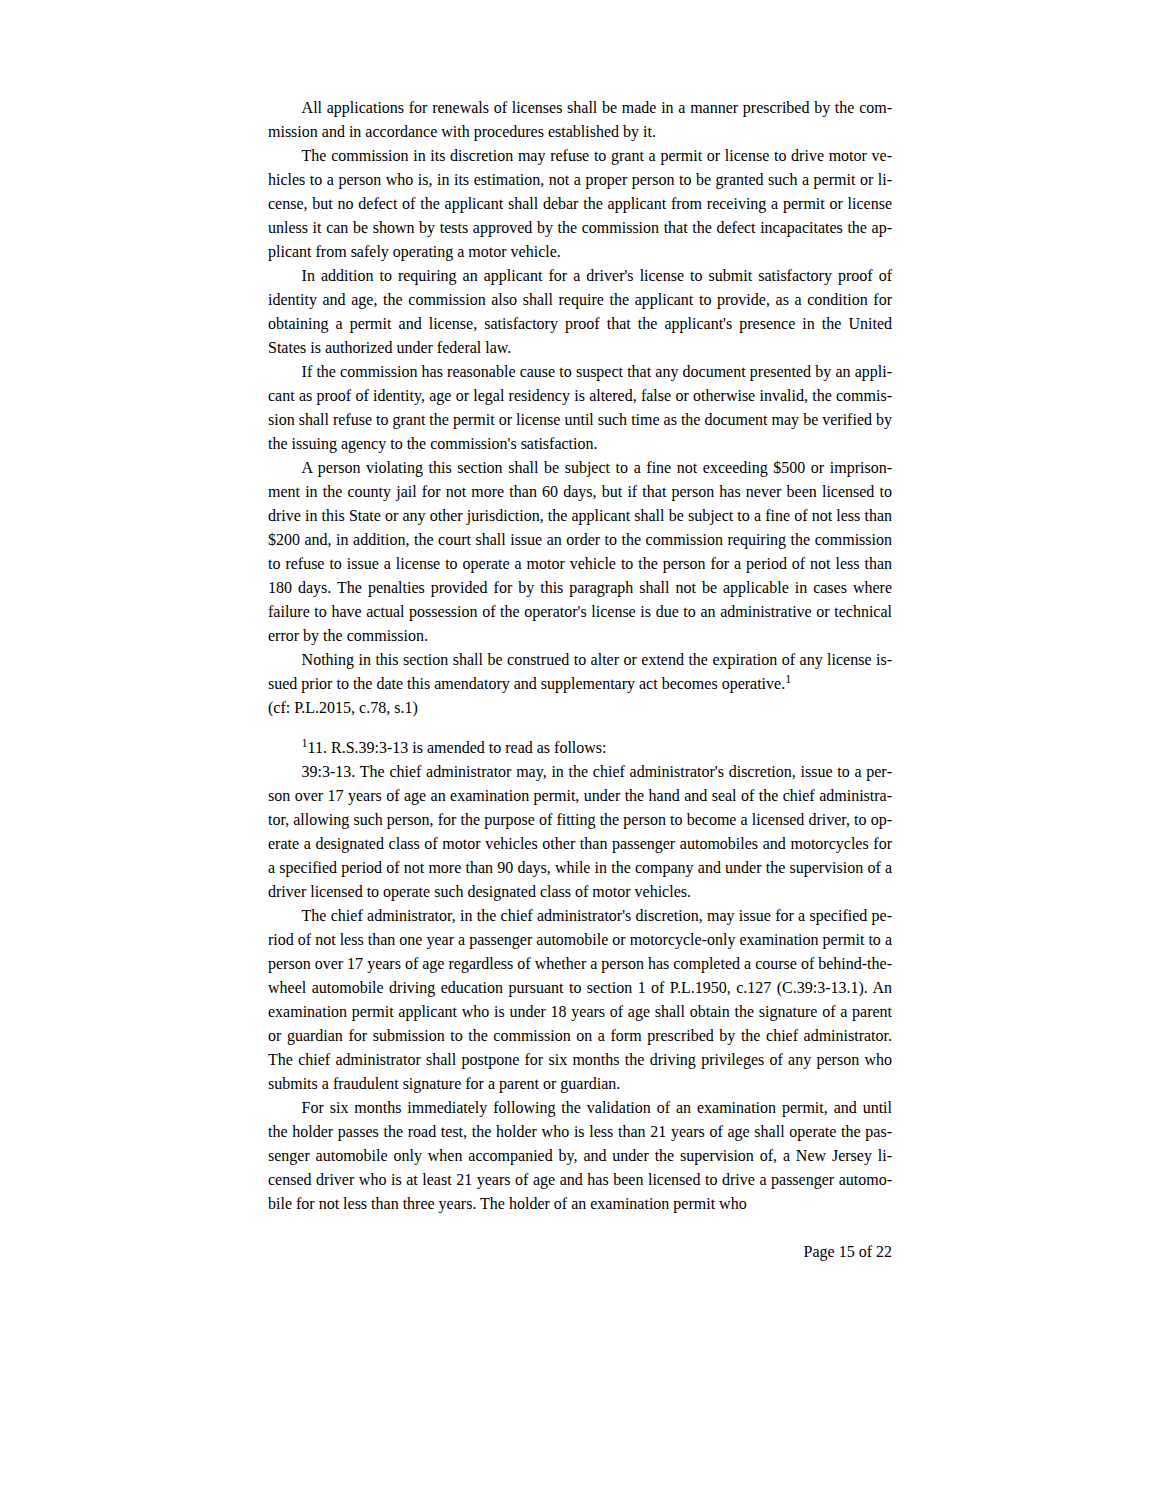All applications for renewals of licenses shall be made in a manner prescribed by the commission and in accordance with procedures established by it.
The commission in its discretion may refuse to grant a permit or license to drive motor vehicles to a person who is, in its estimation, not a proper person to be granted such a permit or license, but no defect of the applicant shall debar the applicant from receiving a permit or license unless it can be shown by tests approved by the commission that the defect incapacitates the applicant from safely operating a motor vehicle.
In addition to requiring an applicant for a driver's license to submit satisfactory proof of identity and age, the commission also shall require the applicant to provide, as a condition for obtaining a permit and license, satisfactory proof that the applicant's presence in the United States is authorized under federal law.
If the commission has reasonable cause to suspect that any document presented by an applicant as proof of identity, age or legal residency is altered, false or otherwise invalid, the commission shall refuse to grant the permit or license until such time as the document may be verified by the issuing agency to the commission's satisfaction.
A person violating this section shall be subject to a fine not exceeding $500 or imprisonment in the county jail for not more than 60 days, but if that person has never been licensed to drive in this State or any other jurisdiction, the applicant shall be subject to a fine of not less than $200 and, in addition, the court shall issue an order to the commission requiring the commission to refuse to issue a license to operate a motor vehicle to the person for a period of not less than 180 days. The penalties provided for by this paragraph shall not be applicable in cases where failure to have actual possession of the operator's license is due to an administrative or technical error by the commission.
Nothing in this section shall be construed to alter or extend the expiration of any license issued prior to the date this amendatory and supplementary act becomes operative.1
(cf: P.L.2015, c.78, s.1)
111. R.S.39:3-13 is amended to read as follows:
39:3-13. The chief administrator may, in the chief administrator's discretion, issue to a person over 17 years of age an examination permit, under the hand and seal of the chief administrator, allowing such person, for the purpose of fitting the person to become a licensed driver, to operate a designated class of motor vehicles other than passenger automobiles and motorcycles for a specified period of not more than 90 days, while in the company and under the supervision of a driver licensed to operate such designated class of motor vehicles.
The chief administrator, in the chief administrator's discretion, may issue for a specified period of not less than one year a passenger automobile or motorcycle-only examination permit to a person over 17 years of age regardless of whether a person has completed a course of behind-the-wheel automobile driving education pursuant to section 1 of P.L.1950, c.127 (C.39:3-13.1). An examination permit applicant who is under 18 years of age shall obtain the signature of a parent or guardian for submission to the commission on a form prescribed by the chief administrator. The chief administrator shall postpone for six months the driving privileges of any person who submits a fraudulent signature for a parent or guardian.
For six months immediately following the validation of an examination permit, and until the holder passes the road test, the holder who is less than 21 years of age shall operate the passenger automobile only when accompanied by, and under the supervision of, a New Jersey licensed driver who is at least 21 years of age and has been licensed to drive a passenger automobile for not less than three years. The holder of an examination permit who
Page 15 of 22